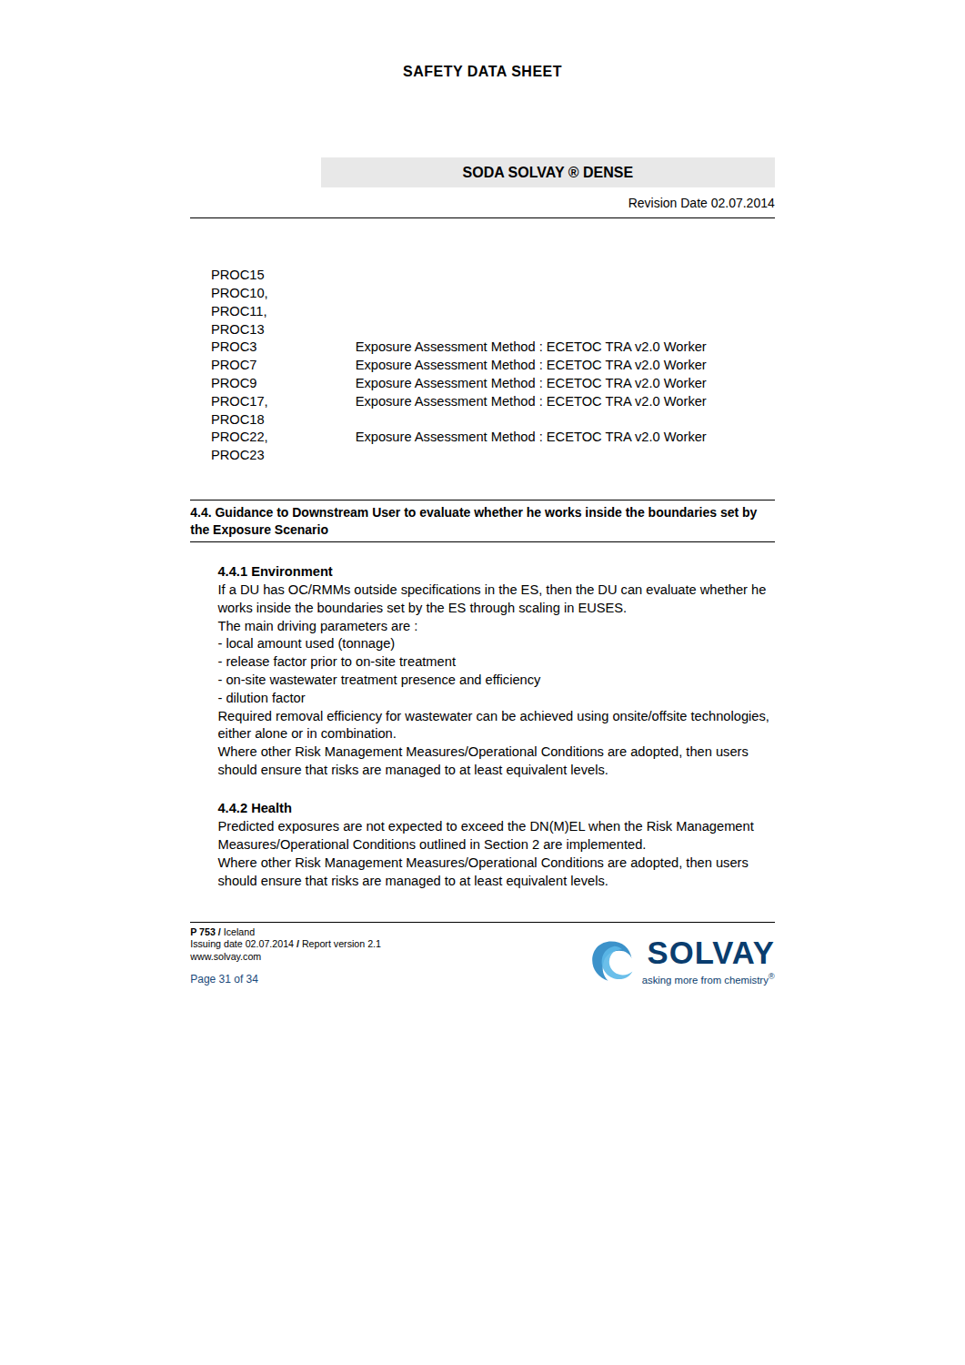SAFETY DATA SHEET
SODA SOLVAY ® DENSE
Revision Date 02.07.2014
| PROC15 | |
| PROC10, | |
| PROC11, | |
| PROC13 | |
| PROC3 | Exposure Assessment Method : ECETOC TRA v2.0 Worker |
| PROC7 | Exposure Assessment Method : ECETOC TRA v2.0 Worker |
| PROC9 | Exposure Assessment Method : ECETOC TRA v2.0 Worker |
| PROC17, | Exposure Assessment Method : ECETOC TRA v2.0 Worker |
| PROC18 | |
| PROC22, | Exposure Assessment Method : ECETOC TRA v2.0 Worker |
| PROC23 | |
4.4. Guidance to Downstream User to evaluate whether he works inside the boundaries set by the Exposure Scenario
4.4.1 Environment
If a DU has OC/RMMs outside specifications in the ES, then the DU can evaluate whether he works inside the boundaries set by the ES through scaling in EUSES.
The main driving parameters are :
- local amount used (tonnage)
- release factor prior to on-site treatment
- on-site wastewater treatment presence and efficiency
- dilution factor
Required removal efficiency for wastewater can be achieved using onsite/offsite technologies, either alone or in combination.
Where other Risk Management Measures/Operational Conditions are adopted, then users should ensure that risks are managed to at least equivalent levels.
4.4.2 Health
Predicted exposures are not expected to exceed the DN(M)EL when the Risk Management Measures/Operational Conditions outlined in Section 2 are implemented.
Where other Risk Management Measures/Operational Conditions are adopted, then users should ensure that risks are managed to at least equivalent levels.
P 753 / Iceland
Issuing date 02.07.2014 / Report version 2.1
www.solvay.com
Page 31 of 34
SOLVAY
asking more from chemistry®